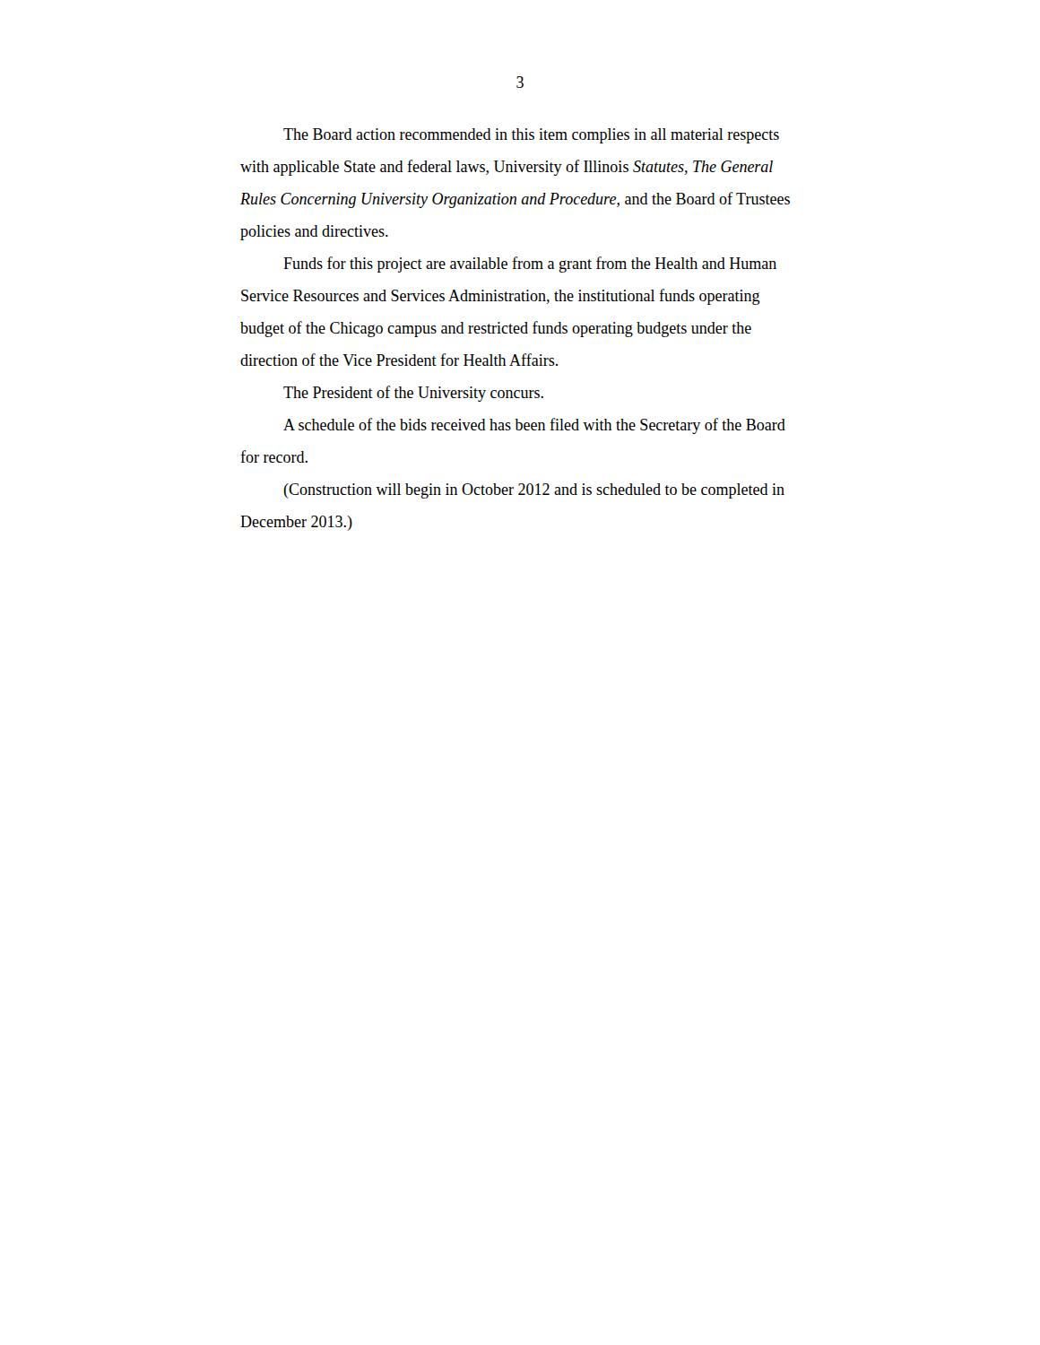3
The Board action recommended in this item complies in all material respects with applicable State and federal laws, University of Illinois Statutes, The General Rules Concerning University Organization and Procedure, and the Board of Trustees policies and directives.
Funds for this project are available from a grant from the Health and Human Service Resources and Services Administration, the institutional funds operating budget of the Chicago campus and restricted funds operating budgets under the direction of the Vice President for Health Affairs.
The President of the University concurs.
A schedule of the bids received has been filed with the Secretary of the Board for record.
(Construction will begin in October 2012 and is scheduled to be completed in December 2013.)